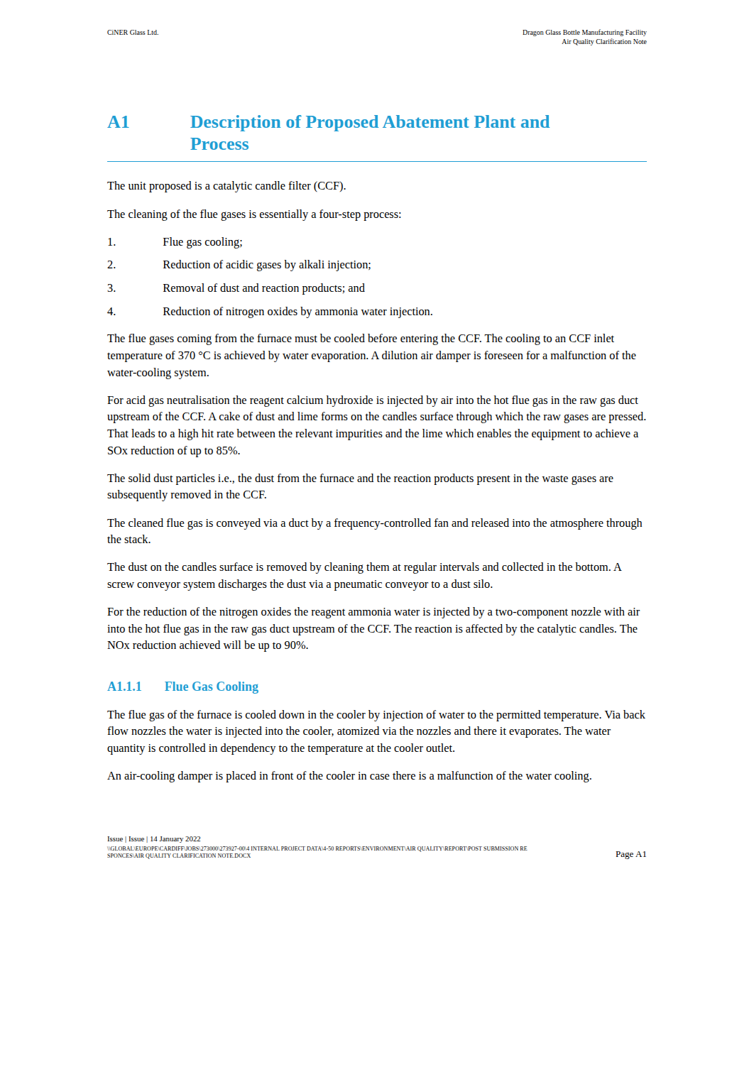CiNER Glass Ltd.
Dragon Glass Bottle Manufacturing Facility
Air Quality Clarification Note
A1 Description of Proposed Abatement Plant and Process
The unit proposed is a catalytic candle filter (CCF).
The cleaning of the flue gases is essentially a four-step process:
1. Flue gas cooling;
2. Reduction of acidic gases by alkali injection;
3. Removal of dust and reaction products; and
4. Reduction of nitrogen oxides by ammonia water injection.
The flue gases coming from the furnace must be cooled before entering the CCF. The cooling to an CCF inlet temperature of 370 °C is achieved by water evaporation. A dilution air damper is foreseen for a malfunction of the water-cooling system.
For acid gas neutralisation the reagent calcium hydroxide is injected by air into the hot flue gas in the raw gas duct upstream of the CCF. A cake of dust and lime forms on the candles surface through which the raw gases are pressed. That leads to a high hit rate between the relevant impurities and the lime which enables the equipment to achieve a SOx reduction of up to 85%.
The solid dust particles i.e., the dust from the furnace and the reaction products present in the waste gases are subsequently removed in the CCF.
The cleaned flue gas is conveyed via a duct by a frequency-controlled fan and released into the atmosphere through the stack.
The dust on the candles surface is removed by cleaning them at regular intervals and collected in the bottom. A screw conveyor system discharges the dust via a pneumatic conveyor to a dust silo.
For the reduction of the nitrogen oxides the reagent ammonia water is injected by a two-component nozzle with air into the hot flue gas in the raw gas duct upstream of the CCF. The reaction is affected by the catalytic candles. The NOx reduction achieved will be up to 90%.
A1.1.1 Flue Gas Cooling
The flue gas of the furnace is cooled down in the cooler by injection of water to the permitted temperature. Via back flow nozzles the water is injected into the cooler, atomized via the nozzles and there it evaporates. The water quantity is controlled in dependency to the temperature at the cooler outlet.
An air-cooling damper is placed in front of the cooler in case there is a malfunction of the water cooling.
Issue | Issue | 14 January 2022
\\GLOBAL\EUROPE\CARDIFF\JOBS\273000\273927-00\4 INTERNAL PROJECT DATA\4-50 REPORTS\ENVIRONMENT\AIR QUALITY\REPORT\POST SUBMISSION RESPONCES\AIR QUALITY CLARIFICATION NOTE.DOCX
Page A1